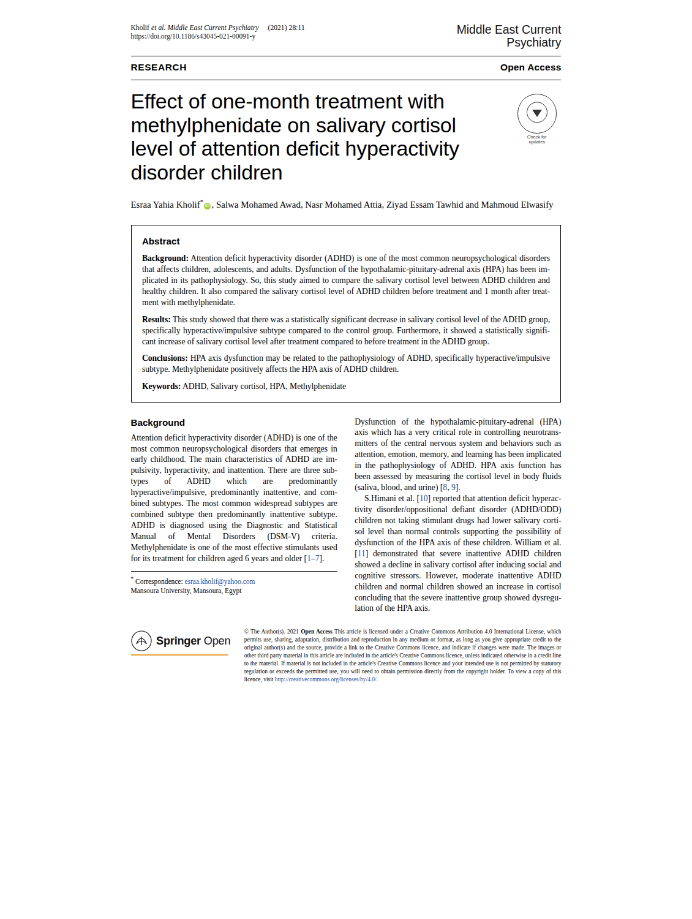Kholif et al. Middle East Current Psychiatry (2021) 28:11
https://doi.org/10.1186/s43045-021-00091-y
Middle East Current
Psychiatry
RESEARCH
Open Access
Check for
updates
Effect of one-month treatment with methylphenidate on salivary cortisol level of attention deficit hyperactivity disorder children
Esraa Yahia Kholif*iD, Salwa Mohamed Awad, Nasr Mohamed Attia, Ziyad Essam Tawhid and Mahmoud Elwasify
Abstract
Background: Attention deficit hyperactivity disorder (ADHD) is one of the most common neuropsychological disorders that affects children, adolescents, and adults. Dysfunction of the hypothalamic-pituitary-adrenal axis (HPA) has been implicated in its pathophysiology. So, this study aimed to compare the salivary cortisol level between ADHD children and healthy children. It also compared the salivary cortisol level of ADHD children before treatment and 1 month after treatment with methylphenidate.
Results: This study showed that there was a statistically significant decrease in salivary cortisol level of the ADHD group, specifically hyperactive/impulsive subtype compared to the control group. Furthermore, it showed a statistically significant increase of salivary cortisol level after treatment compared to before treatment in the ADHD group.
Conclusions: HPA axis dysfunction may be related to the pathophysiology of ADHD, specifically hyperactive/impulsive subtype. Methylphenidate positively affects the HPA axis of ADHD children.
Keywords: ADHD, Salivary cortisol, HPA, Methylphenidate
Background
Attention deficit hyperactivity disorder (ADHD) is one of the most common neuropsychological disorders that emerges in early childhood. The main characteristics of ADHD are impulsivity, hyperactivity, and inattention. There are three subtypes of ADHD which are predominantly hyperactive/impulsive, predominantly inattentive, and combined subtypes. The most common widespread subtypes are combined subtype then predominantly inattentive subtype. ADHD is diagnosed using the Diagnostic and Statistical Manual of Mental Disorders (DSM-V) criteria. Methylphenidate is one of the most effective stimulants used for its treatment for children aged 6 years and older [1–7].
* Correspondence: esraa.kholif@yahoo.com
Mansoura University, Mansoura, Egypt
Dysfunction of the hypothalamic-pituitary-adrenal (HPA) axis which has a very critical role in controlling neurotransmitters of the central nervous system and behaviors such as attention, emotion, memory, and learning has been implicated in the pathophysiology of ADHD. HPA axis function has been assessed by measuring the cortisol level in body fluids (saliva, blood, and urine) [8, 9].
S.Himani et al. [10] reported that attention deficit hyperactivity disorder/oppositional defiant disorder (ADHD/ODD) children not taking stimulant drugs had lower salivary cortisol level than normal controls supporting the possibility of dysfunction of the HPA axis of these children. William et al. [11] demonstrated that severe inattentive ADHD children showed a decline in salivary cortisol after inducing social and cognitive stressors. However, moderate inattentive ADHD children and normal children showed an increase in cortisol concluding that the severe inattentive group showed dysregulation of the HPA axis.
Springer Open
© The Author(s). 2021 Open Access This article is licensed under a Creative Commons Attribution 4.0 International License, which permits use, sharing, adaptation, distribution and reproduction in any medium or format, as long as you give appropriate credit to the original author(s) and the source, provide a link to the Creative Commons licence, and indicate if changes were made. The images or other third party material in this article are included in the article's Creative Commons licence, unless indicated otherwise in a credit line to the material. If material is not included in the article's Creative Commons licence and your intended use is not permitted by statutory regulation or exceeds the permitted use, you will need to obtain permission directly from the copyright holder. To view a copy of this licence, visit http://creativecommons.org/licenses/by/4.0/.